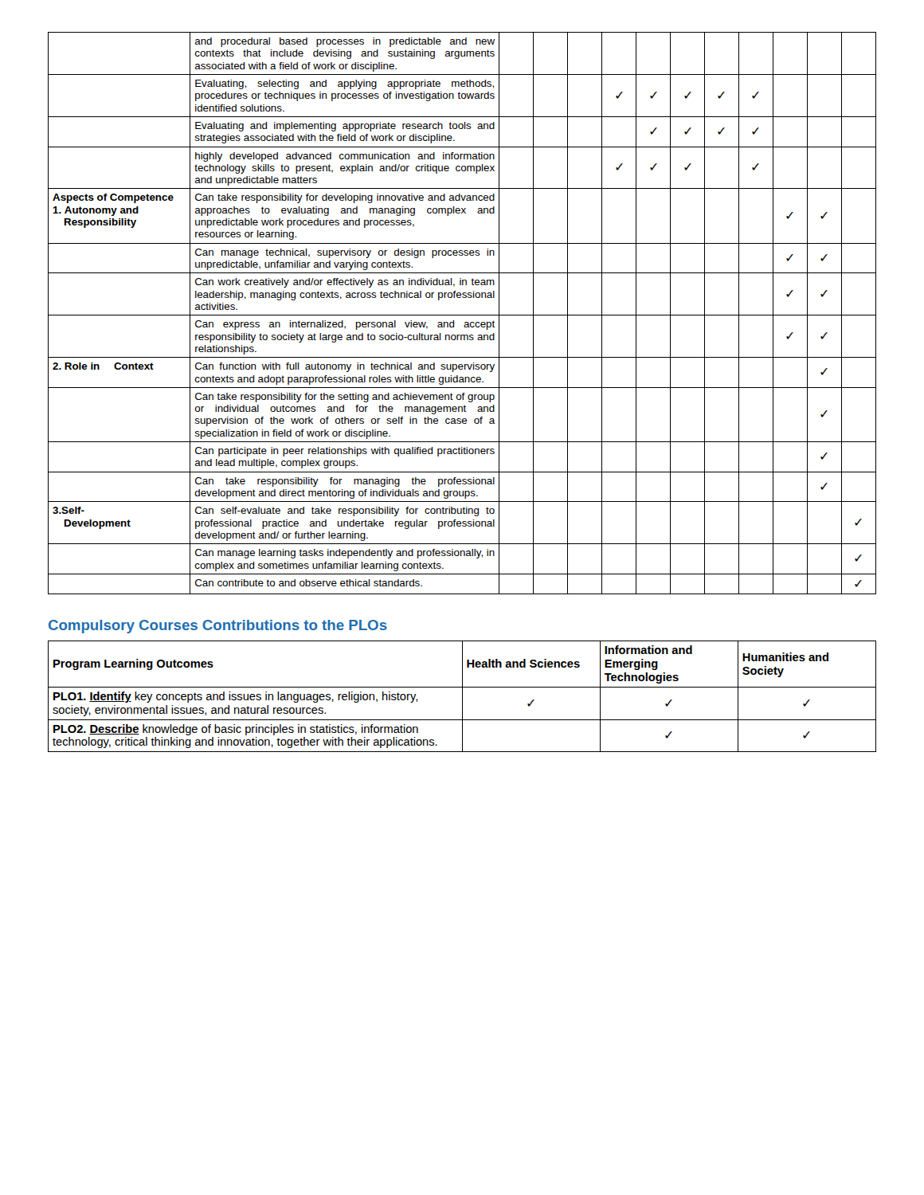| | and procedural based processes in predictable and new contexts that include devising and sustaining arguments associated with a field of work or discipline. | | | | | | | | | | | |
| | Evaluating, selecting and applying appropriate methods, procedures or techniques in processes of investigation towards identified solutions. | | | | ✓ | ✓ | ✓ | ✓ | ✓ | | | |
| | Evaluating and implementing appropriate research tools and strategies associated with the field of work or discipline. | | | | | ✓ | ✓ | ✓ | ✓ | | | |
| | highly developed advanced communication and information technology skills to present, explain and/or critique complex and unpredictable matters | | | | ✓ | ✓ | ✓ | | ✓ | | | |
| Aspects of Competence 1. Autonomy and Responsibility | Can take responsibility for developing innovative and advanced approaches to evaluating and managing complex and unpredictable work procedures and processes, resources or learning. | | | | | | | | | ✓ | ✓ | |
| | Can manage technical, supervisory or design processes in unpredictable, unfamiliar and varying contexts. | | | | | | | | | ✓ | ✓ | |
| | Can work creatively and/or effectively as an individual, in team leadership, managing contexts, across technical or professional activities. | | | | | | | | | ✓ | ✓ | |
| | Can express an internalized, personal view, and accept responsibility to society at large and to socio-cultural norms and relationships. | | | | | | | | | ✓ | ✓ | |
| 2. Role in Context | Can function with full autonomy in technical and supervisory contexts and adopt paraprofessional roles with little guidance. | | | | | | | | | | ✓ | |
| | Can take responsibility for the setting and achievement of group or individual outcomes and for the management and supervision of the work of others or self in the case of a specialization in field of work or discipline. | | | | | | | | | | ✓ | |
| | Can participate in peer relationships with qualified practitioners and lead multiple, complex groups. | | | | | | | | | | ✓ | |
| | Can take responsibility for managing the professional development and direct mentoring of individuals and groups. | | | | | | | | | | ✓ | |
| 3.Self- Development | Can self-evaluate and take responsibility for contributing to professional practice and undertake regular professional development and/ or further learning. | | | | | | | | | | | ✓ |
| | Can manage learning tasks independently and professionally, in complex and sometimes unfamiliar learning contexts. | | | | | | | | | | | ✓ |
| | Can contribute to and observe ethical standards. | | | | | | | | | | | ✓ |
Compulsory Courses Contributions to the PLOs
| Program Learning Outcomes | Health and Sciences | Information and Emerging Technologies | Humanities and Society |
| --- | --- | --- | --- |
| PLO1. Identify key concepts and issues in languages, religion, history, society, environmental issues, and natural resources. | ✓ | ✓ | ✓ |
| PLO2. Describe knowledge of basic principles in statistics, information technology, critical thinking and innovation, together with their applications. | | ✓ | ✓ |